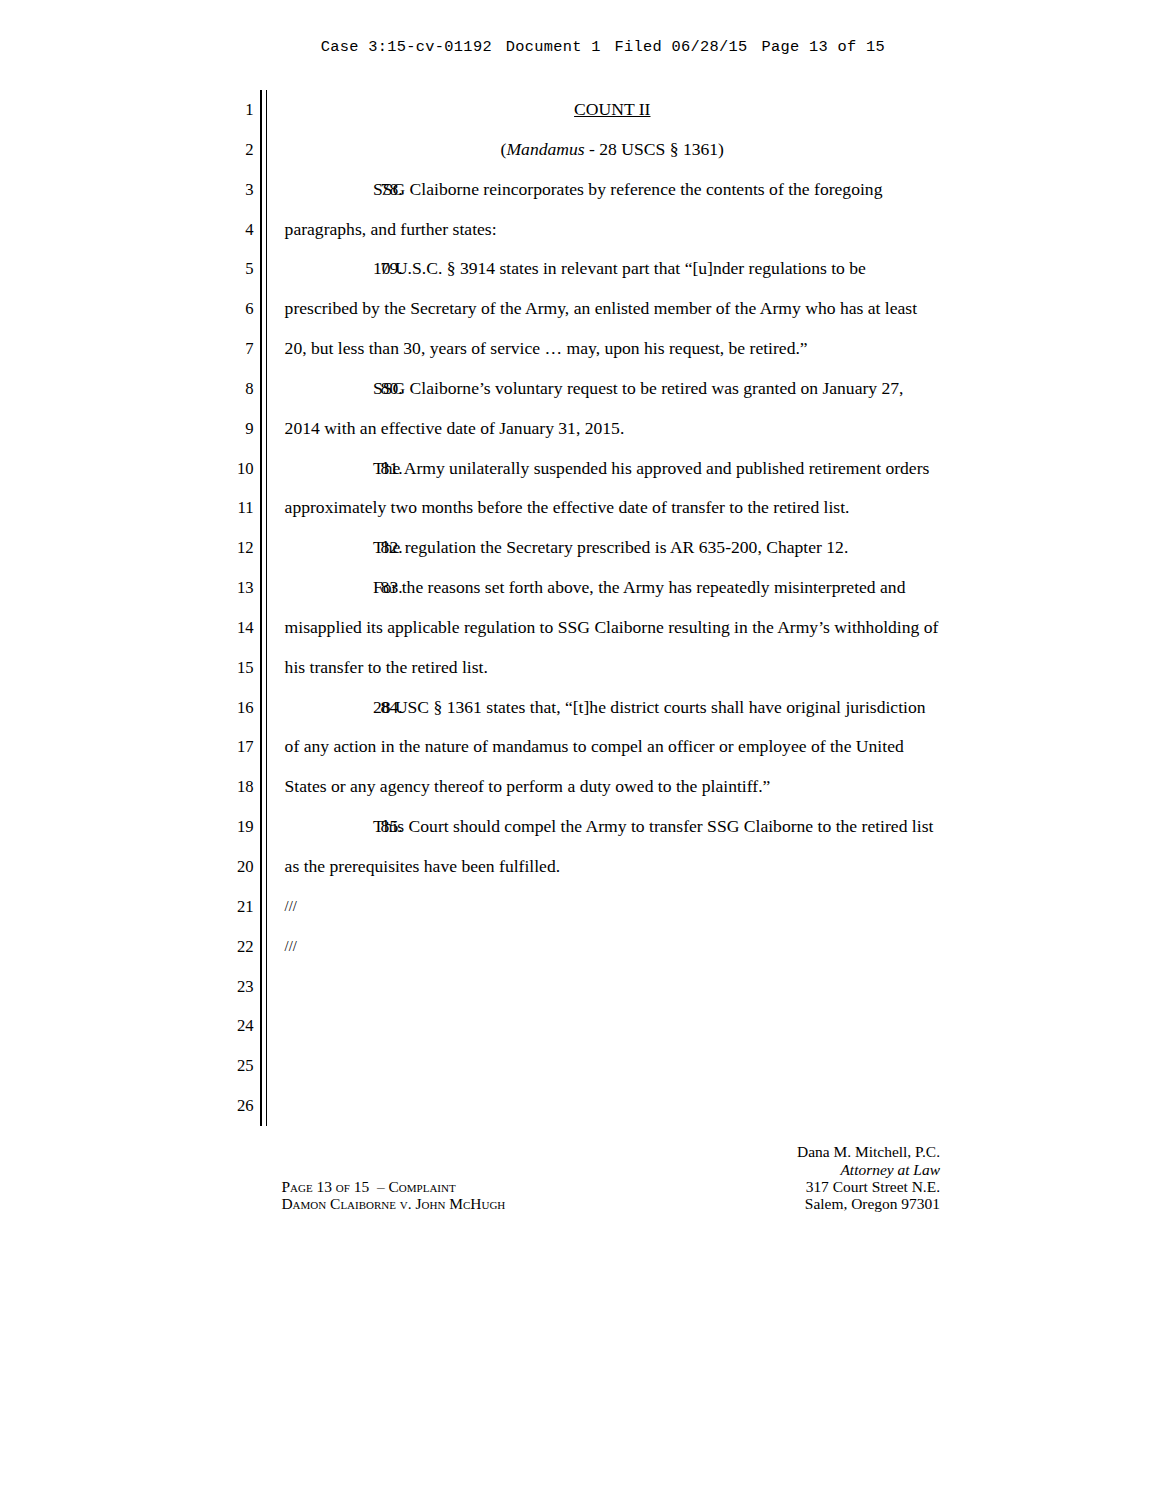Case 3:15-cv-01192 Document 1 Filed 06/28/15 Page 13 of 15
1
2
3
4
5
6
7
8
9
10
11
12
13
14
15
16
17
18
19
20
21
22
23
24
25
26
COUNT II
(Mandamus - 28 USCS § 1361)
78. SSG Claiborne reincorporates by reference the contents of the foregoing paragraphs, and further states:
79. 10 U.S.C. § 3914 states in relevant part that “[u]nder regulations to be prescribed by the Secretary of the Army, an enlisted member of the Army who has at least 20, but less than 30, years of service … may, upon his request, be retired.”
80. SSG Claiborne’s voluntary request to be retired was granted on January 27, 2014 with an effective date of January 31, 2015.
81. The Army unilaterally suspended his approved and published retirement orders approximately two months before the effective date of transfer to the retired list.
82. The regulation the Secretary prescribed is AR 635-200, Chapter 12.
83. For the reasons set forth above, the Army has repeatedly misinterpreted and misapplied its applicable regulation to SSG Claiborne resulting in the Army’s withholding of his transfer to the retired list.
84. 28 USC § 1361 states that, “[t]he district courts shall have original jurisdiction of any action in the nature of mandamus to compel an officer or employee of the United States or any agency thereof to perform a duty owed to the plaintiff.”
85. This Court should compel the Army to transfer SSG Claiborne to the retired list as the prerequisites have been fulfilled.
///
///
Page 13 of 15 – Complaint
Damon Claiborne v. John McHugh
Dana M. Mitchell, P.C.
Attorney at Law
317 Court Street N.E.
Salem, Oregon 97301